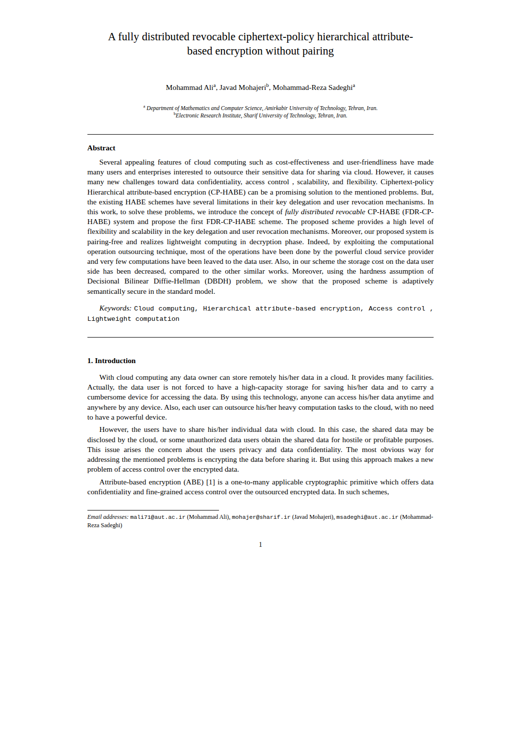A fully distributed revocable ciphertext-policy hierarchical attribute-based encryption without pairing
Mohammad Alia, Javad Mohajerib, Mohammad-Reza Sadeghia
a Department of Mathematics and Computer Science, Amirkabir University of Technology, Tehran, Iran.
bElectronic Research Institute, Sharif University of Technology, Tehran, Iran.
Abstract
Several appealing features of cloud computing such as cost-effectiveness and user-friendliness have made many users and enterprises interested to outsource their sensitive data for sharing via cloud. However, it causes many new challenges toward data confidentiality, access control , scalability, and flexibility. Ciphertext-policy Hierarchical attribute-based encryption (CP-HABE) can be a promising solution to the mentioned problems. But, the existing HABE schemes have several limitations in their key delegation and user revocation mechanisms. In this work, to solve these problems, we introduce the concept of fully distributed revocable CP-HABE (FDR-CP-HABE) system and propose the first FDR-CP-HABE scheme. The proposed scheme provides a high level of flexibility and scalability in the key delegation and user revocation mechanisms. Moreover, our proposed system is pairing-free and realizes lightweight computing in decryption phase. Indeed, by exploiting the computational operation outsourcing technique, most of the operations have been done by the powerful cloud service provider and very few computations have been leaved to the data user. Also, in our scheme the storage cost on the data user side has been decreased, compared to the other similar works. Moreover, using the hardness assumption of Decisional Bilinear Diffie-Hellman (DBDH) problem, we show that the proposed scheme is adaptively semantically secure in the standard model.
Keywords: Cloud computing, Hierarchical attribute-based encryption, Access control , Lightweight computation
1. Introduction
With cloud computing any data owner can store remotely his/her data in a cloud. It provides many facilities. Actually, the data user is not forced to have a high-capacity storage for saving his/her data and to carry a cumbersome device for accessing the data. By using this technology, anyone can access his/her data anytime and anywhere by any device. Also, each user can outsource his/her heavy computation tasks to the cloud, with no need to have a powerful device.
However, the users have to share his/her individual data with cloud. In this case, the shared data may be disclosed by the cloud, or some unauthorized data users obtain the shared data for hostile or profitable purposes. This issue arises the concern about the users privacy and data confidentiality. The most obvious way for addressing the mentioned problems is encrypting the data before sharing it. But using this approach makes a new problem of access control over the encrypted data.
Attribute-based encryption (ABE) [1] is a one-to-many applicable cryptographic primitive which offers data confidentiality and fine-grained access control over the outsourced encrypted data. In such schemes,
Email addresses: mali71@aut.ac.ir (Mohammad Ali), mohajer@sharif.ir (Javad Mohajeri), msadeghi@aut.ac.ir (Mohammad-Reza Sadeghi)
1